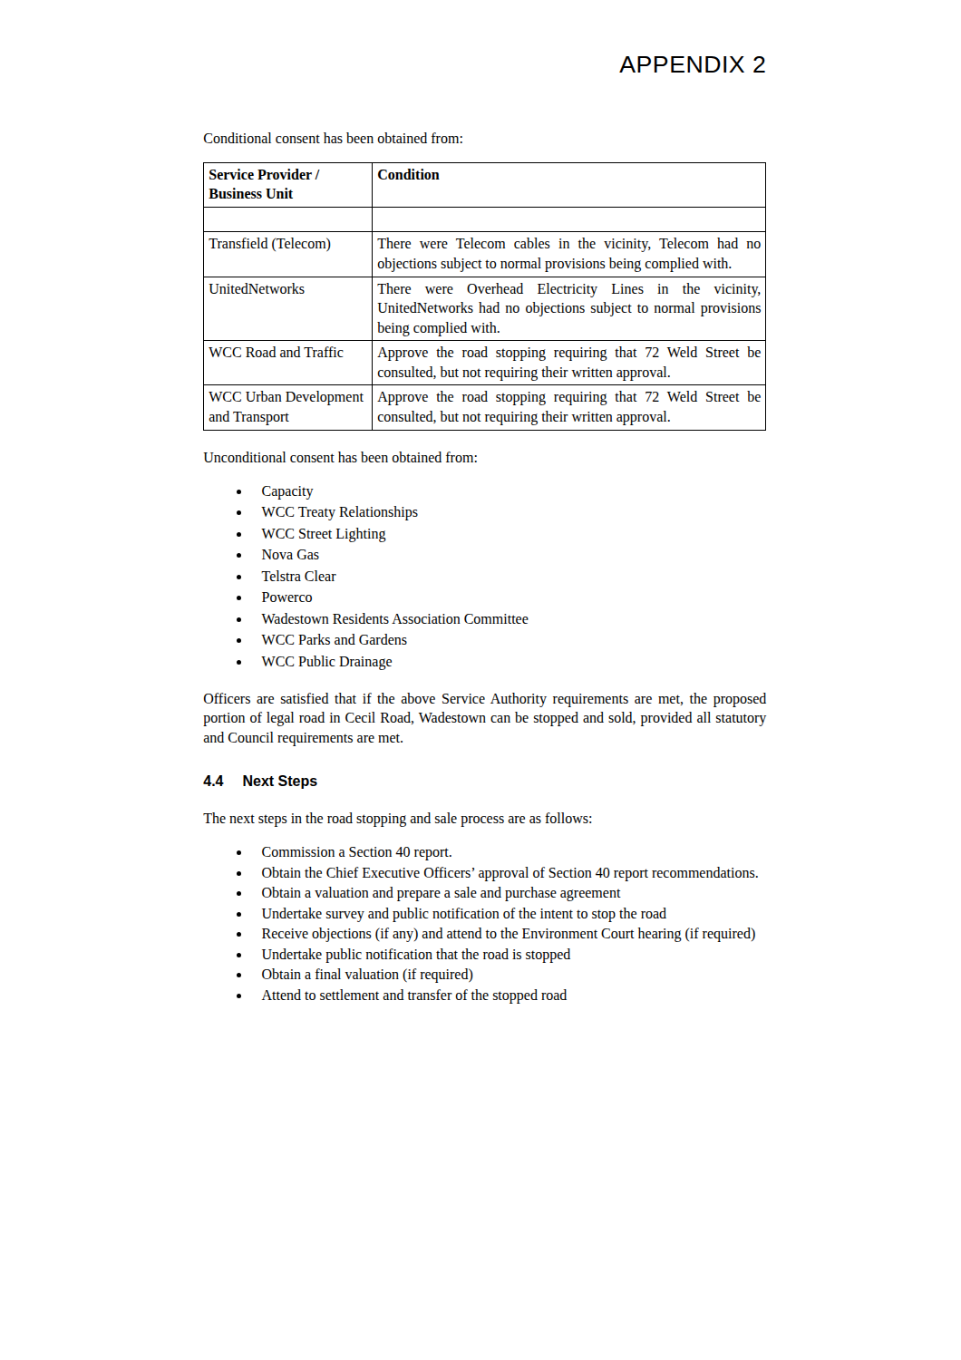APPENDIX 2
Conditional consent has been obtained from:
| Service Provider / Business Unit | Condition |
| --- | --- |
| Transfield (Telecom) | There were Telecom cables in the vicinity, Telecom had no objections subject to normal provisions being complied with. |
| UnitedNetworks | There were Overhead Electricity Lines in the vicinity, UnitedNetworks had no objections subject to normal provisions being complied with. |
| WCC Road and Traffic | Approve the road stopping requiring that 72 Weld Street be consulted, but not requiring their written approval. |
| WCC Urban Development and Transport | Approve the road stopping requiring that 72 Weld Street be consulted, but not requiring their written approval. |
Unconditional consent has been obtained from:
Capacity
WCC Treaty Relationships
WCC Street Lighting
Nova Gas
Telstra Clear
Powerco
Wadestown Residents Association Committee
WCC Parks and Gardens
WCC Public Drainage
Officers are satisfied that if the above Service Authority requirements are met, the proposed portion of legal road in Cecil Road, Wadestown can be stopped and sold, provided all statutory and Council requirements are met.
4.4 Next Steps
The next steps in the road stopping and sale process are as follows:
Commission a Section 40 report.
Obtain the Chief Executive Officers’ approval of Section 40 report recommendations.
Obtain a valuation and prepare a sale and purchase agreement
Undertake survey and public notification of the intent to stop the road
Receive objections (if any) and attend to the Environment Court hearing (if required)
Undertake public notification that the road is stopped
Obtain a final valuation (if required)
Attend to settlement and transfer of the stopped road